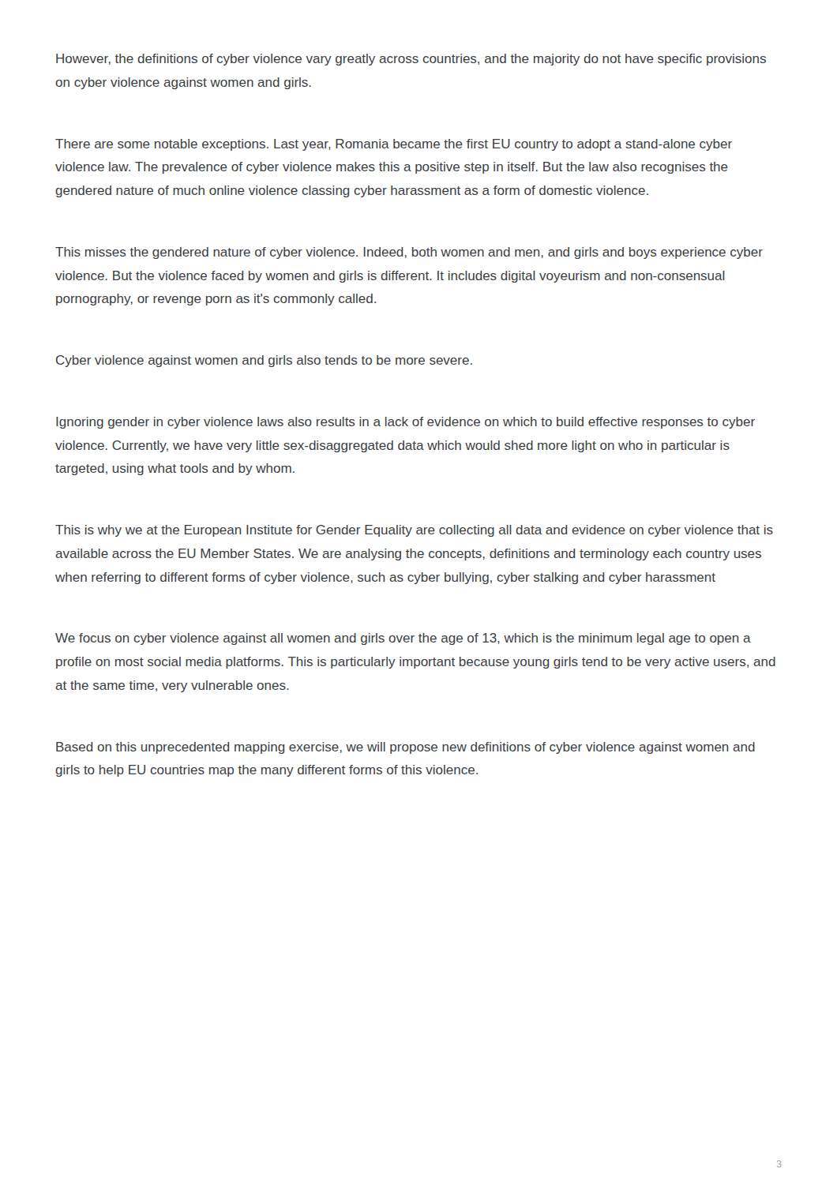However, the definitions of cyber violence vary greatly across countries, and the majority do not have specific provisions on cyber violence against women and girls.
There are some notable exceptions. Last year, Romania became the first EU country to adopt a stand-alone cyber violence law. The prevalence of cyber violence makes this a positive step in itself. But the law also recognises the gendered nature of much online violence classing cyber harassment as a form of domestic violence.
This misses the gendered nature of cyber violence. Indeed, both women and men, and girls and boys experience cyber violence. But the violence faced by women and girls is different. It includes digital voyeurism and non-consensual pornography, or revenge porn as it's commonly called.
Cyber violence against women and girls also tends to be more severe.
Ignoring gender in cyber violence laws also results in a lack of evidence on which to build effective responses to cyber violence. Currently, we have very little sex-disaggregated data which would shed more light on who in particular is targeted, using what tools and by whom.
This is why we at the European Institute for Gender Equality are collecting all data and evidence on cyber violence that is available across the EU Member States. We are analysing the concepts, definitions and terminology each country uses when referring to different forms of cyber violence, such as cyber bullying, cyber stalking and cyber harassment
We focus on cyber violence against all women and girls over the age of 13, which is the minimum legal age to open a profile on most social media platforms. This is particularly important because young girls tend to be very active users, and at the same time, very vulnerable ones.
Based on this unprecedented mapping exercise, we will propose new definitions of cyber violence against women and girls to help EU countries map the many different forms of this violence.
3